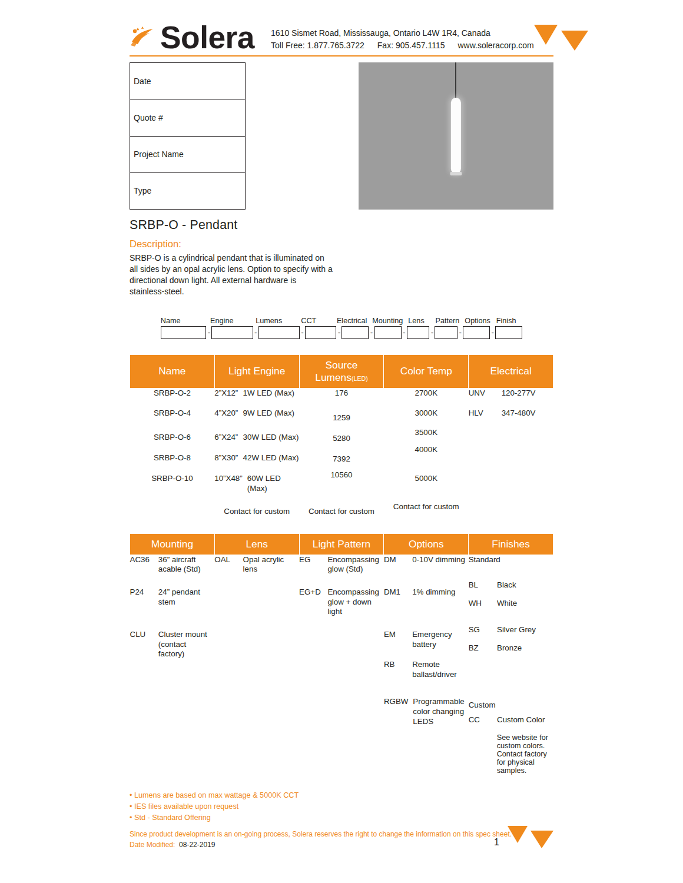Solera
1610 Sismet Road, Mississauga, Ontario L4W 1R4, Canada
Toll Free: 1.877.765.3722 Fax: 905.457.1115 www.soleracorp.com
| Date |
| Quote # |
| Project Name |
| Type |
SRBP-O - Pendant
Description:
SRBP-O is a cylindrical pendant that is illuminated on all sides by an opal acrylic lens. Option to specify with a directional down light. All external hardware is stainless-steel.
Name Engine Lumens CCT Electrical Mounting Lens Pattern Options Finish
- - - - - - - - -
| Name | Light Engine | Source Lumens (LED) | Color Temp | Electrical |
| --- | --- | --- | --- | --- |
| SRBP-O-2 | 2”X12” 1W LED (Max) | 176 | 2700K | UNV 120-277V |
| SRBP-O-4 | 4”X20” 9W LED (Max) | 1259 | 3000K | HLV 347-480V |
| SRBP-O-6 | 6”X24” 30W LED (Max) | 5280 | 3500K | |
| SRBP-O-8 | 8”X30” 42W LED (Max) | 7392 | 4000K | |
| SRBP-O-10 | 10”X48” 60W LED (Max) | 10560 | 5000K | |
| | Contact for custom | Contact for custom | Contact for custom | |
| Mounting | Lens | Light Pattern | Options | Finishes |
| --- | --- | --- | --- | --- |
| AC36 36” aircraft acable (Std) | OAL Opal acrylic lens | EG Encompassing glow (Std) | DM 0-10V dimming | Standard |
| P24 24” pendant stem | | EG+D Encompassing glow + down light | DM1 1% dimming | BL Black WH White |
| CLU Cluster mount (contact factory) | | | EM Emergency battery RB Remote ballast/driver | SG Silver Grey BZ Bronze |
| | | | RGBW Programmable color changing LEDS | Custom CC Custom Color See website for custom colors. Contact factory for physical samples. |
• Lumens are based on max wattage & 5000K CCT
• IES files available upon request
• Std - Standard Offering
Since product development is an on-going process, Solera reserves the right to change the information on this spec sheet.
Date Modified: 08-22-2019
1